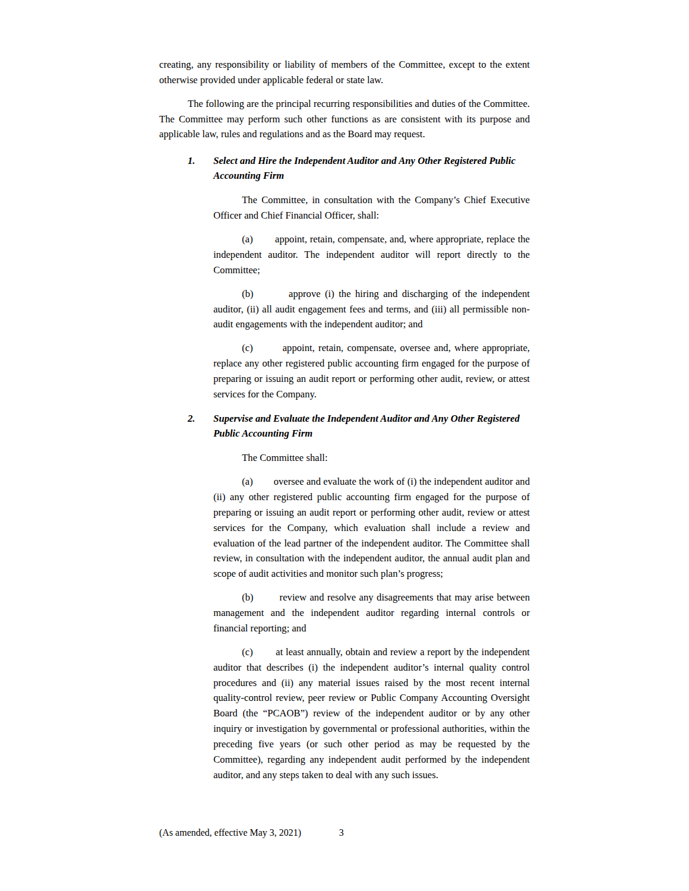creating, any responsibility or liability of members of the Committee, except to the extent otherwise provided under applicable federal or state law.
The following are the principal recurring responsibilities and duties of the Committee. The Committee may perform such other functions as are consistent with its purpose and applicable law, rules and regulations and as the Board may request.
Select and Hire the Independent Auditor and Any Other Registered Public Accounting Firm
The Committee, in consultation with the Company’s Chief Executive Officer and Chief Financial Officer, shall:
(a) appoint, retain, compensate, and, where appropriate, replace the independent auditor. The independent auditor will report directly to the Committee;
(b) approve (i) the hiring and discharging of the independent auditor, (ii) all audit engagement fees and terms, and (iii) all permissible non-audit engagements with the independent auditor; and
(c) appoint, retain, compensate, oversee and, where appropriate, replace any other registered public accounting firm engaged for the purpose of preparing or issuing an audit report or performing other audit, review, or attest services for the Company.
Supervise and Evaluate the Independent Auditor and Any Other Registered Public Accounting Firm
The Committee shall:
(a) oversee and evaluate the work of (i) the independent auditor and (ii) any other registered public accounting firm engaged for the purpose of preparing or issuing an audit report or performing other audit, review or attest services for the Company, which evaluation shall include a review and evaluation of the lead partner of the independent auditor. The Committee shall review, in consultation with the independent auditor, the annual audit plan and scope of audit activities and monitor such plan’s progress;
(b) review and resolve any disagreements that may arise between management and the independent auditor regarding internal controls or financial reporting; and
(c) at least annually, obtain and review a report by the independent auditor that describes (i) the independent auditor’s internal quality control procedures and (ii) any material issues raised by the most recent internal quality-control review, peer review or Public Company Accounting Oversight Board (the “PCAOB”) review of the independent auditor or by any other inquiry or investigation by governmental or professional authorities, within the preceding five years (or such other period as may be requested by the Committee), regarding any independent audit performed by the independent auditor, and any steps taken to deal with any such issues.
(As amended, effective May 3, 2021)
3